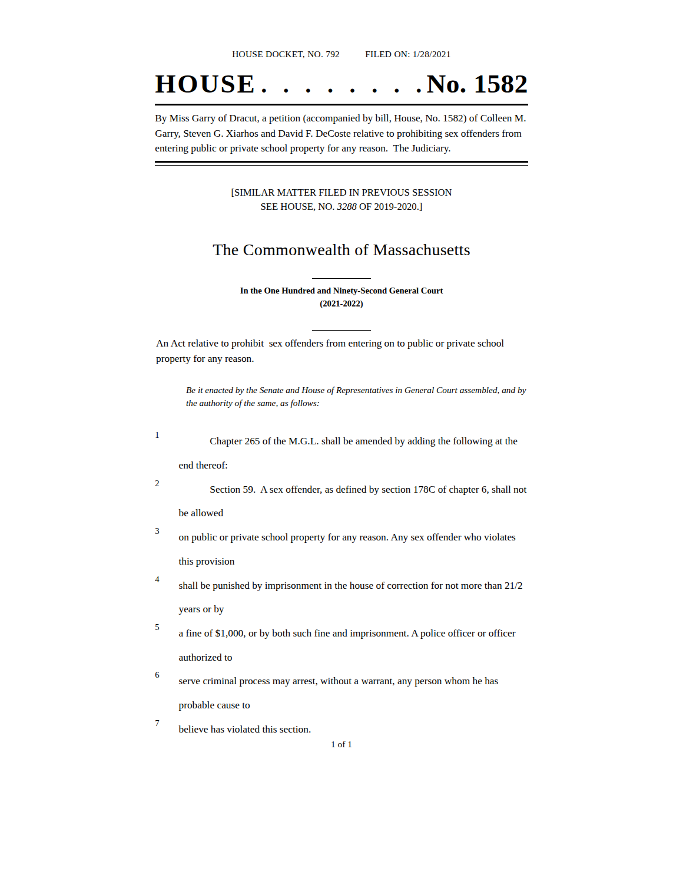HOUSE DOCKET, NO. 792 FILED ON: 1/28/2021
HOUSE . . . . . . . . . . . . . . . No. 1582
By Miss Garry of Dracut, a petition (accompanied by bill, House, No. 1582) of Colleen M. Garry, Steven G. Xiarhos and David F. DeCoste relative to prohibiting sex offenders from entering public or private school property for any reason. The Judiciary.
[SIMILAR MATTER FILED IN PREVIOUS SESSION
SEE HOUSE, NO. 3288 OF 2019-2020.]
The Commonwealth of Massachusetts
In the One Hundred and Ninety-Second General Court
(2021-2022)
An Act relative to prohibit sex offenders from entering on to public or private school property for any reason.
Be it enacted by the Senate and House of Representatives in General Court assembled, and by the authority of the same, as follows:
| 1 | Chapter 265 of the M.G.L. shall be amended by adding the following at the end thereof: |
| 2 | Section 59. A sex offender, as defined by section 178C of chapter 6, shall not be allowed |
| 3 | on public or private school property for any reason. Any sex offender who violates this provision |
| 4 | shall be punished by imprisonment in the house of correction for not more than 21/2 years or by |
| 5 | a fine of $1,000, or by both such fine and imprisonment. A police officer or officer authorized to |
| 6 | serve criminal process may arrest, without a warrant, any person whom he has probable cause to |
| 7 | believe has violated this section. |
1 of 1